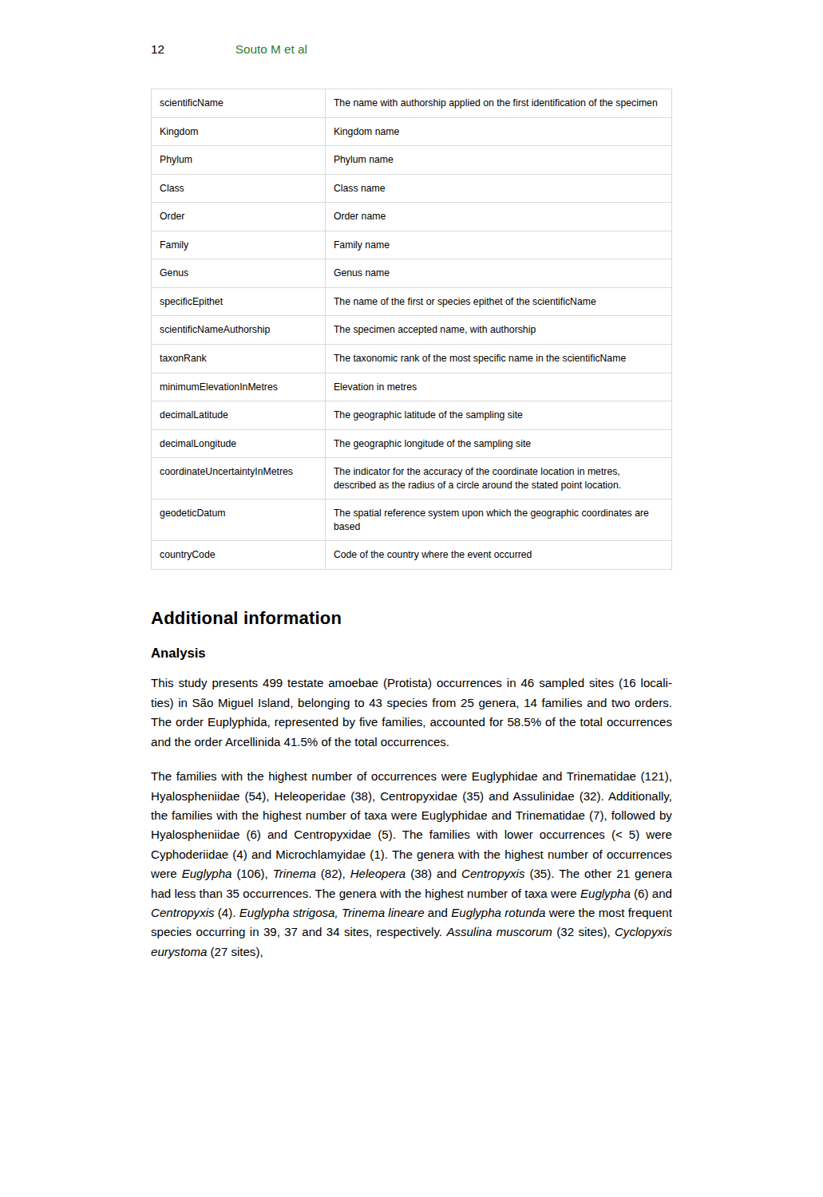12
Souto M et al
| scientificName | The name with authorship applied on the first identification of the specimen |
| Kingdom | Kingdom name |
| Phylum | Phylum name |
| Class | Class name |
| Order | Order name |
| Family | Family name |
| Genus | Genus name |
| specificEpithet | The name of the first or species epithet of the scientificName |
| scientificNameAuthorship | The specimen accepted name, with authorship |
| taxonRank | The taxonomic rank of the most specific name in the scientificName |
| minimumElevationInMetres | Elevation in metres |
| decimalLatitude | The geographic latitude of the sampling site |
| decimalLongitude | The geographic longitude of the sampling site |
| coordinateUncertaintyInMetres | The indicator for the accuracy of the coordinate location in metres, described as the radius of a circle around the stated point location. |
| geodeticDatum | The spatial reference system upon which the geographic coordinates are based |
| countryCode | Code of the country where the event occurred |
Additional information
Analysis
This study presents 499 testate amoebae (Protista) occurrences in 46 sampled sites (16 localities) in São Miguel Island, belonging to 43 species from 25 genera, 14 families and two orders. The order Euplyphida, represented by five families, accounted for 58.5% of the total occurrences and the order Arcellinida 41.5% of the total occurrences.
The families with the highest number of occurrences were Euglyphidae and Trinematidae (121), Hyalospheniidae (54), Heleoperidae (38), Centropyxidae (35) and Assulinidae (32). Additionally, the families with the highest number of taxa were Euglyphidae and Trinematidae (7), followed by Hyalospheniidae (6) and Centropyxidae (5). The families with lower occurrences (< 5) were Cyphoderiidae (4) and Microchlamyidae (1). The genera with the highest number of occurrences were Euglypha (106), Trinema (82), Heleopera (38) and Centropyxis (35). The other 21 genera had less than 35 occurrences. The genera with the highest number of taxa were Euglypha (6) and Centropyxis (4). Euglypha strigosa, Trinema lineare and Euglypha rotunda were the most frequent species occurring in 39, 37 and 34 sites, respectively. Assulina muscorum (32 sites), Cyclopyxis eurystoma (27 sites),